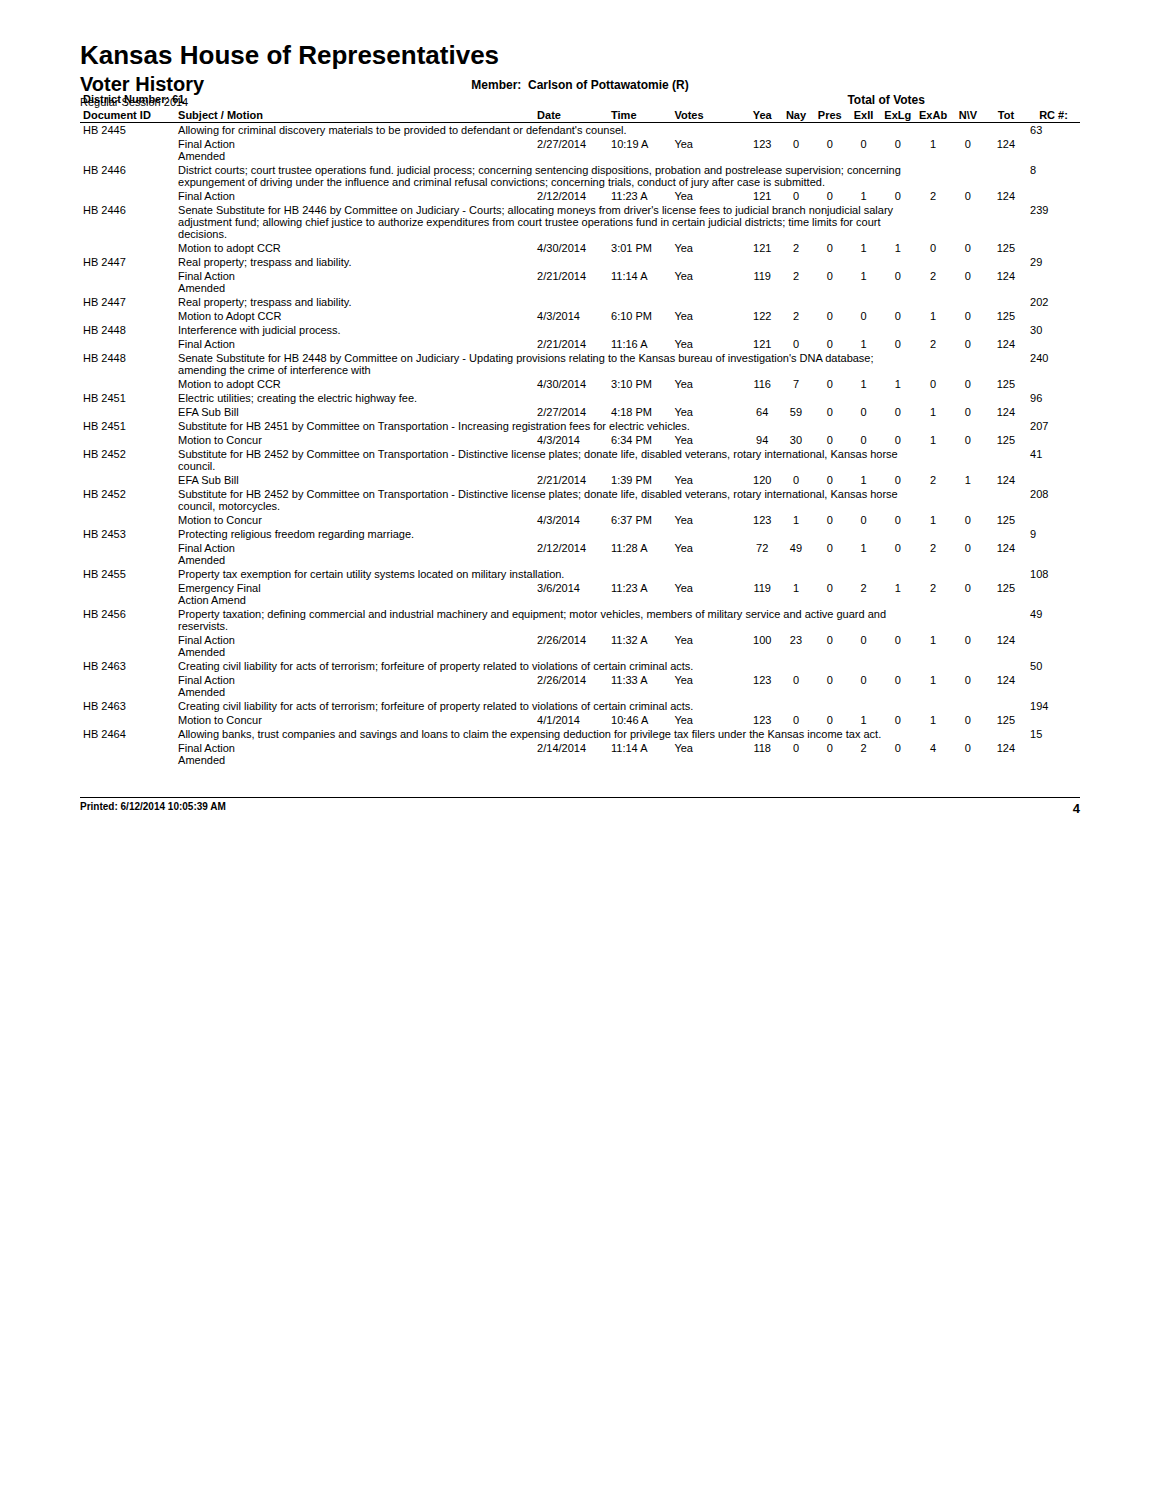Kansas House of Representatives
Voter History
Regular Session 2014
Member: Carlson of Pottawatomie (R)
| District Number: 61 | | Total of Votes | |
| Document ID | Subject / Motion | Date | Time | Votes | Yea | Nay | Pres | ExII | ExLg | ExAb | N\V | Tot | RC #: |
| HB 2445 | Allowing for criminal discovery materials to be provided to defendant or defendant's counsel. | | 63 |
| | Final Action Amended | 2/27/2014 | 10:19 A | Yea | 123 | 0 | 0 | 0 | 0 | 1 | 0 | 124 | |
| HB 2446 | District courts; court trustee operations fund. judicial process; concerning sentencing dispositions, probation and postrelease supervision; concerning expungement of driving under the influence and criminal refusal convictions; concerning trials, conduct of jury after case is submitted. | | 8 |
| | Final Action | 2/12/2014 | 11:23 A | Yea | 121 | 0 | 0 | 1 | 0 | 2 | 0 | 124 | |
| HB 2446 | Senate Substitute for HB 2446 by Committee on Judiciary - Courts; allocating moneys from driver's license fees to judicial branch nonjudicial salary adjustment fund; allowing chief justice to authorize expenditures from court trustee operations fund in certain judicial districts; time limits for court decisions. | | 239 |
| | Motion to adopt CCR | 4/30/2014 | 3:01 PM | Yea | 121 | 2 | 0 | 1 | 1 | 0 | 0 | 125 | |
| HB 2447 | Real property; trespass and liability. | | 29 |
| | Final Action Amended | 2/21/2014 | 11:14 A | Yea | 119 | 2 | 0 | 1 | 0 | 2 | 0 | 124 | |
| HB 2447 | Real property; trespass and liability. | | 202 |
| | Motion to Adopt CCR | 4/3/2014 | 6:10 PM | Yea | 122 | 2 | 0 | 0 | 0 | 1 | 0 | 125 | |
| HB 2448 | Interference with judicial process. | | 30 |
| | Final Action | 2/21/2014 | 11:16 A | Yea | 121 | 0 | 0 | 1 | 0 | 2 | 0 | 124 | |
| HB 2448 | Senate Substitute for HB 2448 by Committee on Judiciary - Updating provisions relating to the Kansas bureau of investigation's DNA database; amending the crime of interference with | | 240 |
| | Motion to adopt CCR | 4/30/2014 | 3:10 PM | Yea | 116 | 7 | 0 | 1 | 1 | 0 | 0 | 125 | |
| HB 2451 | Electric utilities; creating the electric highway fee. | | 96 |
| | EFA Sub Bill | 2/27/2014 | 4:18 PM | Yea | 64 | 59 | 0 | 0 | 0 | 1 | 0 | 124 | |
| HB 2451 | Substitute for HB 2451 by Committee on Transportation - Increasing registration fees for electric vehicles. | | 207 |
| | Motion to Concur | 4/3/2014 | 6:34 PM | Yea | 94 | 30 | 0 | 0 | 0 | 1 | 0 | 125 | |
| HB 2452 | Substitute for HB 2452 by Committee on Transportation - Distinctive license plates; donate life, disabled veterans, rotary international, Kansas horse council. | | 41 |
| | EFA Sub Bill | 2/21/2014 | 1:39 PM | Yea | 120 | 0 | 0 | 1 | 0 | 2 | 1 | 124 | |
| HB 2452 | Substitute for HB 2452 by Committee on Transportation - Distinctive license plates; donate life, disabled veterans, rotary international, Kansas horse council, motorcycles. | | 208 |
| | Motion to Concur | 4/3/2014 | 6:37 PM | Yea | 123 | 1 | 0 | 0 | 0 | 1 | 0 | 125 | |
| HB 2453 | Protecting religious freedom regarding marriage. | | 9 |
| | Final Action Amended | 2/12/2014 | 11:28 A | Yea | 72 | 49 | 0 | 1 | 0 | 2 | 0 | 124 | |
| HB 2455 | Property tax exemption for certain utility systems located on military installation. | | 108 |
| | Emergency Final Action Amend | 3/6/2014 | 11:23 A | Yea | 119 | 1 | 0 | 2 | 1 | 2 | 0 | 125 | |
| HB 2456 | Property taxation; defining commercial and industrial machinery and equipment; motor vehicles, members of military service and active guard and reservists. | | 49 |
| | Final Action Amended | 2/26/2014 | 11:32 A | Yea | 100 | 23 | 0 | 0 | 0 | 1 | 0 | 124 | |
| HB 2463 | Creating civil liability for acts of terrorism; forfeiture of property related to violations of certain criminal acts. | | 50 |
| | Final Action Amended | 2/26/2014 | 11:33 A | Yea | 123 | 0 | 0 | 0 | 0 | 1 | 0 | 124 | |
| HB 2463 | Creating civil liability for acts of terrorism; forfeiture of property related to violations of certain criminal acts. | | 194 |
| | Motion to Concur | 4/1/2014 | 10:46 A | Yea | 123 | 0 | 0 | 1 | 0 | 1 | 0 | 125 | |
| HB 2464 | Allowing banks, trust companies and savings and loans to claim the expensing deduction for privilege tax filers under the Kansas income tax act. | | 15 |
| | Final Action Amended | 2/14/2014 | 11:14 A | Yea | 118 | 0 | 0 | 2 | 0 | 4 | 0 | 124 | |
Printed: 6/12/2014 10:05:39 AM
4